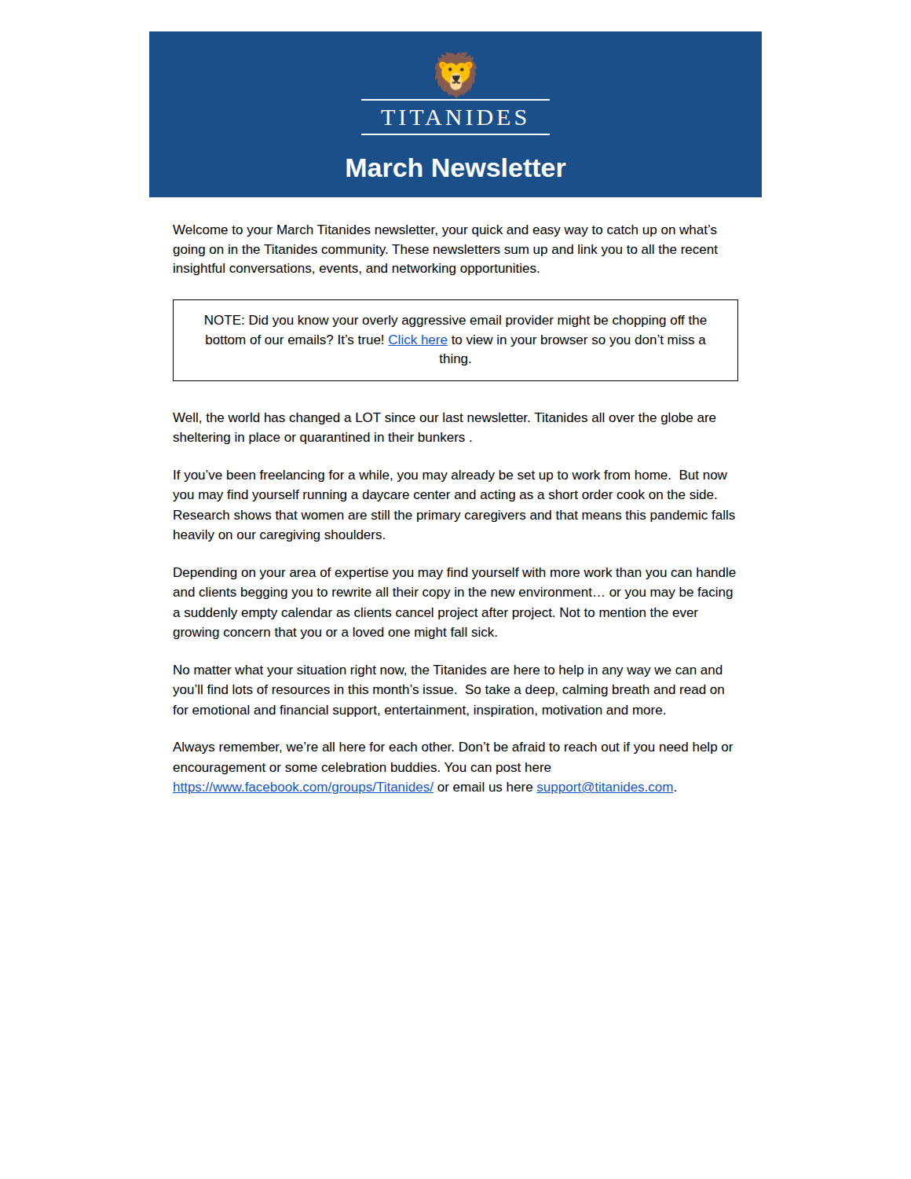🦁
TITANIDES
March Newsletter
Welcome to your March Titanides newsletter, your quick and easy way to catch up on what’s going on in the Titanides community. These newsletters sum up and link you to all the recent insightful conversations, events, and networking opportunities.
NOTE: Did you know your overly aggressive email provider might be chopping off the bottom of our emails? It’s true! Click here to view in your browser so you don’t miss a thing.
Well, the world has changed a LOT since our last newsletter. Titanides all over the globe are sheltering in place or quarantined in their bunkers .
If you’ve been freelancing for a while, you may already be set up to work from home. But now you may find yourself running a daycare center and acting as a short order cook on the side. Research shows that women are still the primary caregivers and that means this pandemic falls heavily on our caregiving shoulders.
Depending on your area of expertise you may find yourself with more work than you can handle and clients begging you to rewrite all their copy in the new environment… or you may be facing a suddenly empty calendar as clients cancel project after project. Not to mention the ever growing concern that you or a loved one might fall sick.
No matter what your situation right now, the Titanides are here to help in any way we can and you’ll find lots of resources in this month’s issue. So take a deep, calming breath and read on for emotional and financial support, entertainment, inspiration, motivation and more.
Always remember, we’re all here for each other. Don’t be afraid to reach out if you need help or encouragement or some celebration buddies. You can post here https://www.facebook.com/groups/Titanides/ or email us here support@titanides.com.